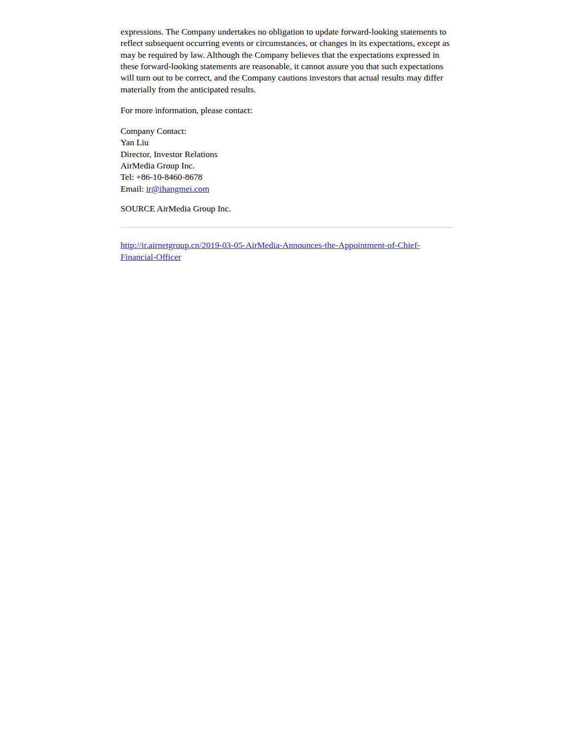expressions. The Company undertakes no obligation to update forward-looking statements to reflect subsequent occurring events or circumstances, or changes in its expectations, except as may be required by law. Although the Company believes that the expectations expressed in these forward-looking statements are reasonable, it cannot assure you that such expectations will turn out to be correct, and the Company cautions investors that actual results may differ materially from the anticipated results.
For more information, please contact:
Company Contact:
Yan Liu
Director, Investor Relations
AirMedia Group Inc.
Tel: +86-10-8460-8678
Email: ir@ihangmei.com
SOURCE AirMedia Group Inc.
http://ir.airnetgroup.cn/2019-03-05-AirMedia-Announces-the-Appointment-of-Chief-Financial-Officer